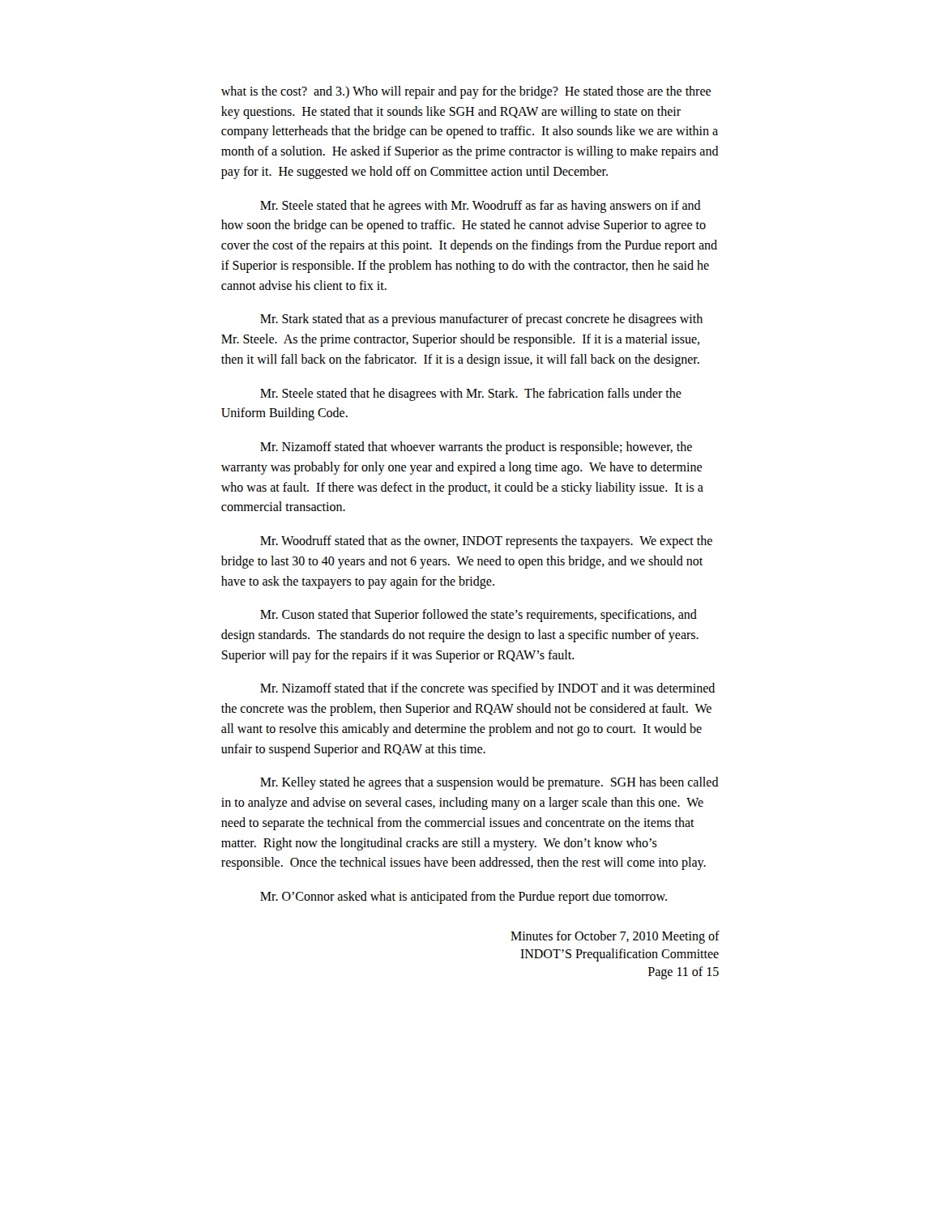what is the cost? and 3.) Who will repair and pay for the bridge? He stated those are the three key questions. He stated that it sounds like SGH and RQAW are willing to state on their company letterheads that the bridge can be opened to traffic. It also sounds like we are within a month of a solution. He asked if Superior as the prime contractor is willing to make repairs and pay for it. He suggested we hold off on Committee action until December.
Mr. Steele stated that he agrees with Mr. Woodruff as far as having answers on if and how soon the bridge can be opened to traffic. He stated he cannot advise Superior to agree to cover the cost of the repairs at this point. It depends on the findings from the Purdue report and if Superior is responsible. If the problem has nothing to do with the contractor, then he said he cannot advise his client to fix it.
Mr. Stark stated that as a previous manufacturer of precast concrete he disagrees with Mr. Steele. As the prime contractor, Superior should be responsible. If it is a material issue, then it will fall back on the fabricator. If it is a design issue, it will fall back on the designer.
Mr. Steele stated that he disagrees with Mr. Stark. The fabrication falls under the Uniform Building Code.
Mr. Nizamoff stated that whoever warrants the product is responsible; however, the warranty was probably for only one year and expired a long time ago. We have to determine who was at fault. If there was defect in the product, it could be a sticky liability issue. It is a commercial transaction.
Mr. Woodruff stated that as the owner, INDOT represents the taxpayers. We expect the bridge to last 30 to 40 years and not 6 years. We need to open this bridge, and we should not have to ask the taxpayers to pay again for the bridge.
Mr. Cuson stated that Superior followed the state’s requirements, specifications, and design standards. The standards do not require the design to last a specific number of years. Superior will pay for the repairs if it was Superior or RQAW’s fault.
Mr. Nizamoff stated that if the concrete was specified by INDOT and it was determined the concrete was the problem, then Superior and RQAW should not be considered at fault. We all want to resolve this amicably and determine the problem and not go to court. It would be unfair to suspend Superior and RQAW at this time.
Mr. Kelley stated he agrees that a suspension would be premature. SGH has been called in to analyze and advise on several cases, including many on a larger scale than this one. We need to separate the technical from the commercial issues and concentrate on the items that matter. Right now the longitudinal cracks are still a mystery. We don’t know who’s responsible. Once the technical issues have been addressed, then the rest will come into play.
Mr. O’Connor asked what is anticipated from the Purdue report due tomorrow.
Minutes for October 7, 2010 Meeting of
INDOT’S Prequalification Committee
Page 11 of 15